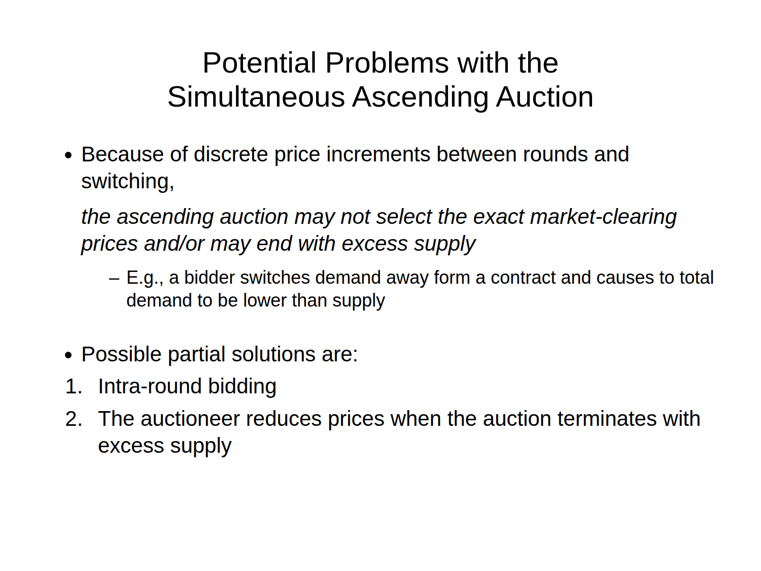Potential Problems with the
Simultaneous Ascending Auction
Because of discrete price increments between rounds and switching,
the ascending auction may not select the exact market-clearing prices and/or may end with excess supply
E.g., a bidder switches demand away form a contract and causes to total demand to be lower than supply
Possible partial solutions are:
Intra-round bidding
The auctioneer reduces prices when the auction terminates with excess supply